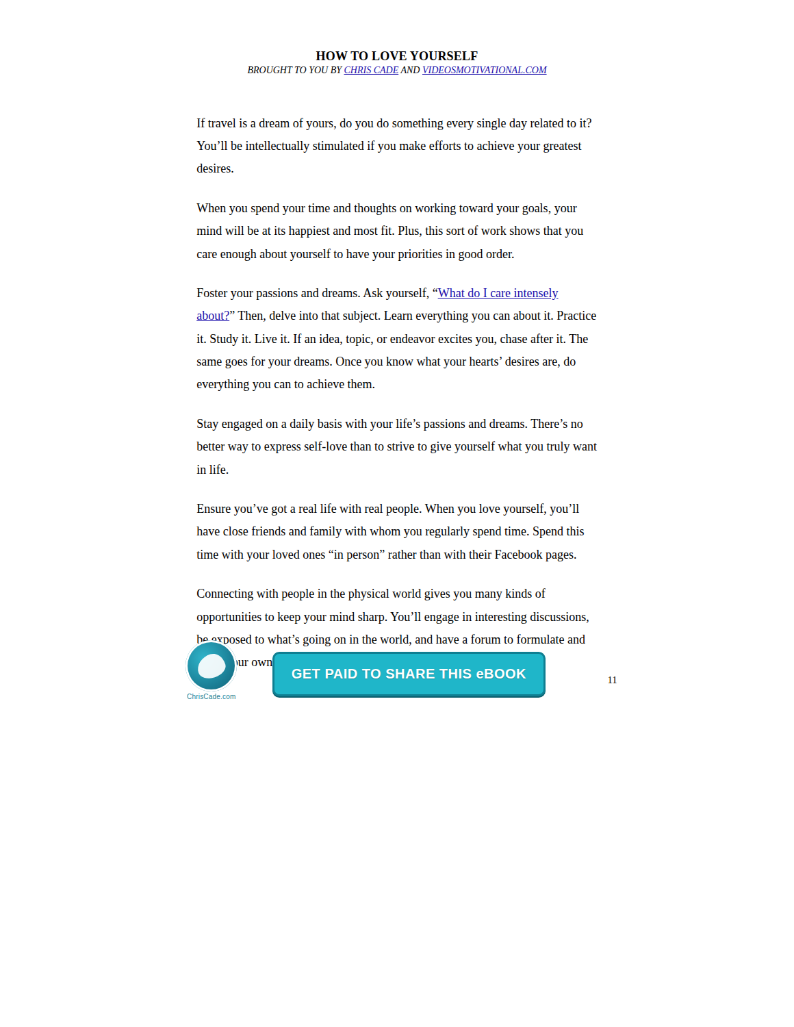HOW TO LOVE YOURSELF
BROUGHT TO YOU BY CHRIS CADE AND VIDEOSMOTIVATIONAL.COM
If travel is a dream of yours, do you do something every single day related to it? You’ll be intellectually stimulated if you make efforts to achieve your greatest desires.
When you spend your time and thoughts on working toward your goals, your mind will be at its happiest and most fit. Plus, this sort of work shows that you care enough about yourself to have your priorities in good order.
Foster your passions and dreams. Ask yourself, “What do I care intensely about?” Then, delve into that subject. Learn everything you can about it. Practice it. Study it. Live it. If an idea, topic, or endeavor excites you, chase after it. The same goes for your dreams. Once you know what your hearts’ desires are, do everything you can to achieve them.
Stay engaged on a daily basis with your life’s passions and dreams. There’s no better way to express self-love than to strive to give yourself what you truly want in life.
Ensure you’ve got a real life with real people. When you love yourself, you’ll have close friends and family with whom you regularly spend time. Spend this time with your loved ones “in person” rather than with their Facebook pages.
Connecting with people in the physical world gives you many kinds of opportunities to keep your mind sharp. You’ll engage in interesting discussions, be exposed to what’s going on in the world, and have a forum to formulate and share your own opinions and intellectual ideas.
ChrisCade.com
GET PAID TO SHARE THIS eBOOK
11